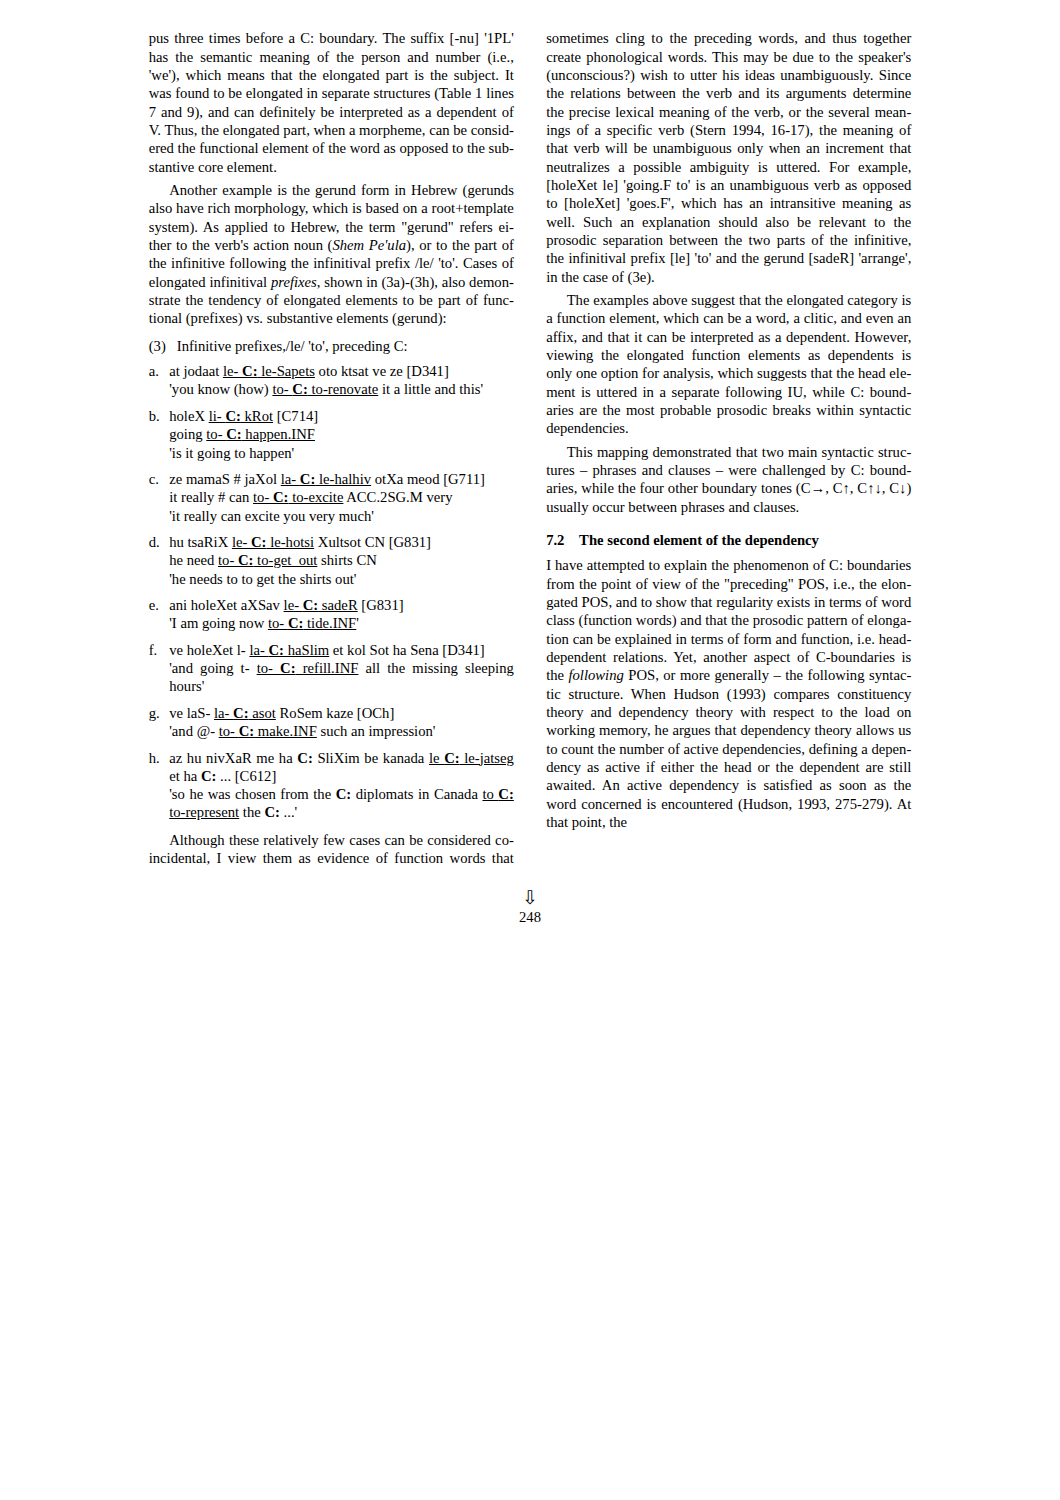pus three times before a C: boundary. The suffix [-nu] '1PL' has the semantic meaning of the person and number (i.e., 'we'), which means that the elongated part is the subject. It was found to be elongated in separate structures (Table 1 lines 7 and 9), and can definitely be interpreted as a dependent of V. Thus, the elongated part, when a morpheme, can be considered the functional element of the word as opposed to the substantive core element.
Another example is the gerund form in Hebrew (gerunds also have rich morphology, which is based on a root+template system). As applied to Hebrew, the term "gerund" refers either to the verb's action noun (Shem Pe'ula), or to the part of the infinitive following the infinitival prefix /le/ 'to'. Cases of elongated infinitival prefixes, shown in (3a)-(3h), also demonstrate the tendency of elongated elements to be part of functional (prefixes) vs. substantive elements (gerund):
(3) Infinitive prefixes,/le/ 'to', preceding C:
a.
at jodaat le- C: le-Sapets oto ktsat ve ze [D341]
'you know (how) to- C: to-renovate it a little and this'
b.
holeX li- C: kRot [C714]
going to- C: happen.INF
'is it going to happen'
c.
ze mamaS # jaXol la- C: le-halhiv otXa meod [G711]
it really # can to- C: to-excite ACC.2SG.M very
'it really can excite you very much'
d.
hu tsaRiX le- C: le-hotsi Xultsot CN [G831]
he need to- C: to-get_out shirts CN
'he needs to to get the shirts out'
e.
ani holeXet aXSav le- C: sadeR [G831]
'I am going now to- C: tide.INF'
f.
ve holeXet l- la- C: haSlim et kol Sot ha Sena [D341]
'and going t- to- C: refill.INF all the missing sleeping hours'
g.
ve laS- la- C: asot RoSem kaze [OCh]
'and @- to- C: make.INF such an impression'
h.
az hu nivXaR me ha C: SliXim be kanada le C: le-jatseg et ha C: ... [C612]
'so he was chosen from the C: diplomats in Canada to C: to-represent the C: ...'
Although these relatively few cases can be considered coincidental, I view them as evidence of function words that sometimes cling to the preceding words, and thus together create phonological words. This may be due to the speaker's (unconscious?) wish to utter his ideas unambiguously. Since the relations between the verb and its arguments determine the precise lexical meaning of the verb, or the several meanings of a specific verb (Stern 1994, 16-17), the meaning of that verb will be unambiguous only when an increment that neutralizes a possible ambiguity is uttered. For example, [holeXet le] 'going.F to' is an unambiguous verb as opposed to [holeXet] 'goes.F', which has an intransitive meaning as well. Such an explanation should also be relevant to the prosodic separation between the two parts of the infinitive, the infinitival prefix [le] 'to' and the gerund [sadeR] 'arrange', in the case of (3e).
The examples above suggest that the elongated category is a function element, which can be a word, a clitic, and even an affix, and that it can be interpreted as a dependent. However, viewing the elongated function elements as dependents is only one option for analysis, which suggests that the head element is uttered in a separate following IU, while C: boundaries are the most probable prosodic breaks within syntactic dependencies.
This mapping demonstrated that two main syntactic structures – phrases and clauses – were challenged by C: boundaries, while the four other boundary tones (C→, C↑, C↑↓, C↓) usually occur between phrases and clauses.
7.2 The second element of the dependency
I have attempted to explain the phenomenon of C: boundaries from the point of view of the "preceding" POS, i.e., the elongated POS, and to show that regularity exists in terms of word class (function words) and that the prosodic pattern of elongation can be explained in terms of form and function, i.e. head-dependent relations. Yet, another aspect of C-boundaries is the following POS, or more generally – the following syntactic structure. When Hudson (1993) compares constituency theory and dependency theory with respect to the load on working memory, he argues that dependency theory allows us to count the number of active dependencies, defining a dependency as active if either the head or the dependent are still awaited. An active dependency is satisfied as soon as the word concerned is encountered (Hudson, 1993, 275-279). At that point, the
⇩ 248